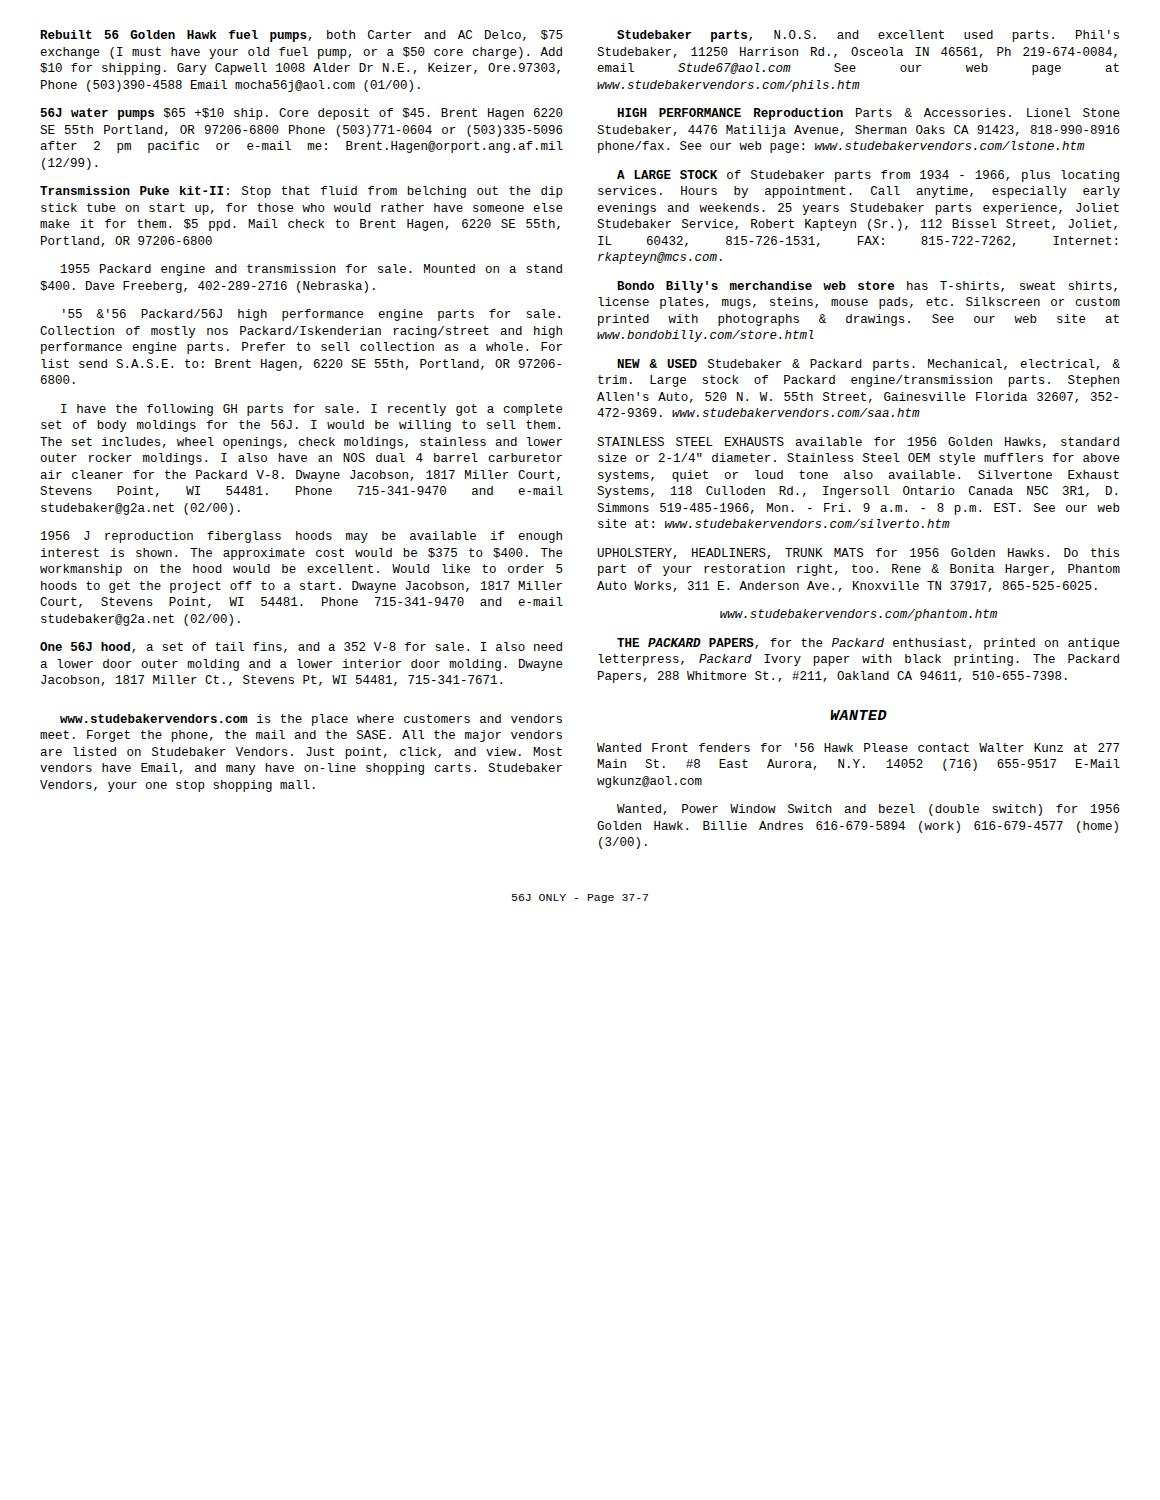Rebuilt 56 Golden Hawk fuel pumps, both Carter and AC Delco, $75 exchange (I must have your old fuel pump, or a $50 core charge). Add $10 for shipping. Gary Capwell 1008 Alder Dr N.E., Keizer, Ore.97303, Phone (503)390-4588 Email mocha56j@aol.com (01/00).
56J water pumps $65 +$10 ship. Core deposit of $45. Brent Hagen 6220 SE 55th Portland, OR 97206-6800 Phone (503)771-0604 or (503)335-5096 after 2 pm pacific or e-mail me: Brent.Hagen@orport.ang.af.mil (12/99).
Transmission Puke kit-II: Stop that fluid from belching out the dip stick tube on start up, for those who would rather have someone else make it for them. $5 ppd. Mail check to Brent Hagen, 6220 SE 55th, Portland, OR 97206-6800
1955 Packard engine and transmission for sale. Mounted on a stand $400. Dave Freeberg, 402-289-2716 (Nebraska).
'55 &'56 Packard/56J high performance engine parts for sale. Collection of mostly nos Packard/Iskenderian racing/street and high performance engine parts. Prefer to sell collection as a whole. For list send S.A.S.E. to: Brent Hagen, 6220 SE 55th, Portland, OR 97206-6800.
I have the following GH parts for sale. I recently got a complete set of body moldings for the 56J. I would be willing to sell them. The set includes, wheel openings, check moldings, stainless and lower outer rocker moldings. I also have an NOS dual 4 barrel carburetor air cleaner for the Packard V-8. Dwayne Jacobson, 1817 Miller Court, Stevens Point, WI 54481. Phone 715-341-9470 and e-mail studebaker@g2a.net (02/00).
1956 J reproduction fiberglass hoods may be available if enough interest is shown. The approximate cost would be $375 to $400. The workmanship on the hood would be excellent. Would like to order 5 hoods to get the project off to a start. Dwayne Jacobson, 1817 Miller Court, Stevens Point, WI 54481. Phone 715-341-9470 and e-mail studebaker@g2a.net (02/00).
One 56J hood, a set of tail fins, and a 352 V-8 for sale. I also need a lower door outer molding and a lower interior door molding. Dwayne Jacobson, 1817 Miller Ct., Stevens Pt, WI 54481, 715-341-7671.
www.studebakervendors.com is the place where customers and vendors meet. Forget the phone, the mail and the SASE. All the major vendors are listed on Studebaker Vendors. Just point, click, and view. Most vendors have Email, and many have on-line shopping carts. Studebaker Vendors, your one stop shopping mall.
Studebaker parts, N.O.S. and excellent used parts. Phil's Studebaker, 11250 Harrison Rd., Osceola IN 46561, Ph 219-674-0084, email Stude67@aol.com See our web page at www.studebakervendors.com/phils.htm
HIGH PERFORMANCE Reproduction Parts & Accessories. Lionel Stone Studebaker, 4476 Matilija Avenue, Sherman Oaks CA 91423, 818-990-8916 phone/fax. See our web page: www.studebakervendors.com/lstone.htm
A LARGE STOCK of Studebaker parts from 1934 - 1966, plus locating services. Hours by appointment. Call anytime, especially early evenings and weekends. 25 years Studebaker parts experience, Joliet Studebaker Service, Robert Kapteyn (Sr.), 112 Bissel Street, Joliet, IL 60432, 815-726-1531, FAX: 815-722-7262, Internet: rkapteyn@mcs.com.
Bondo Billy's merchandise web store has T-shirts, sweat shirts, license plates, mugs, steins, mouse pads, etc. Silkscreen or custom printed with photographs & drawings. See our web site at www.bondobilly.com/store.html
NEW & USED Studebaker & Packard parts. Mechanical, electrical, & trim. Large stock of Packard engine/transmission parts. Stephen Allen's Auto, 520 N. W. 55th Street, Gainesville Florida 32607, 352-472-9369. www.studebakervendors.com/saa.htm
STAINLESS STEEL EXHAUSTS available for 1956 Golden Hawks, standard size or 2-1/4" diameter. Stainless Steel OEM style mufflers for above systems, quiet or loud tone also available. Silvertone Exhaust Systems, 118 Culloden Rd., Ingersoll Ontario Canada N5C 3R1, D. Simmons 519-485-1966, Mon. - Fri. 9 a.m. - 8 p.m. EST. See our web site at: www.studebakervendors.com/silverto.htm
UPHOLSTERY, HEADLINERS, TRUNK MATS for 1956 Golden Hawks. Do this part of your restoration right, too. Rene & Bonita Harger, Phantom Auto Works, 311 E. Anderson Ave., Knoxville TN 37917, 865-525-6025.
www.studebakervendors.com/phantom.htm
THE PACKARD PAPERS, for the Packard enthusiast, printed on antique letterpress, Packard Ivory paper with black printing. The Packard Papers, 288 Whitmore St., #211, Oakland CA 94611, 510-655-7398.
WANTED
Wanted Front fenders for '56 Hawk Please contact Walter Kunz at 277 Main St. #8 East Aurora, N.Y. 14052 (716) 655-9517 E-Mail wgkunz@aol.com
Wanted, Power Window Switch and bezel (double switch) for 1956 Golden Hawk. Billie Andres 616-679-5894 (work) 616-679-4577 (home) (3/00).
56J ONLY - Page 37-7